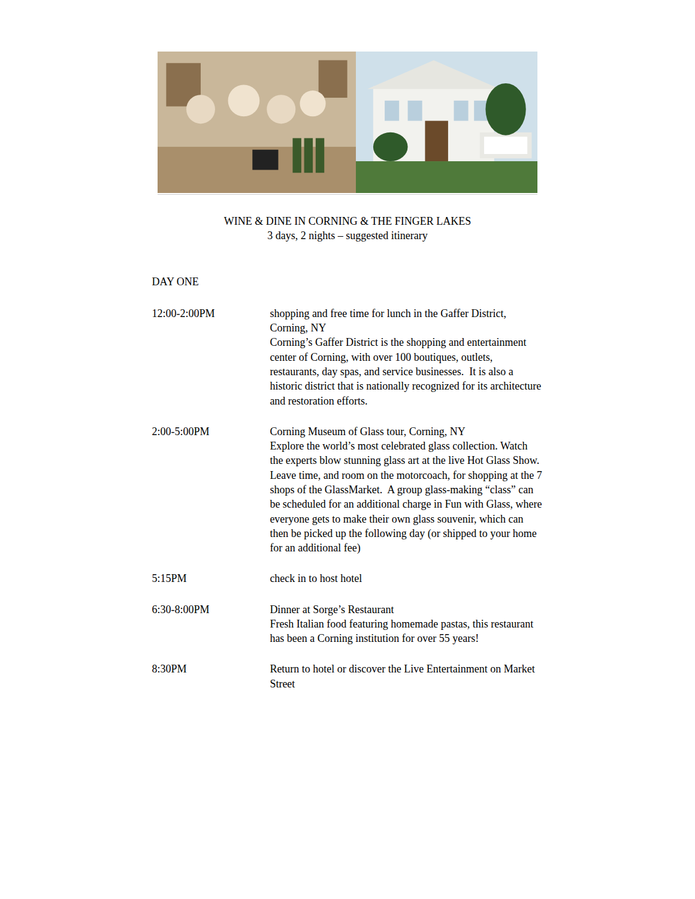WINE & DINE IN CORNING & THE FINGER LAKES 3 days, 2 nights – suggested itinerary
DAY ONE
| 12:00-2:00PM | shopping and free time for lunch in the Gaffer District, Corning, NY Corning’s Gaffer District is the shopping and entertainment center of Corning, with over 100 boutiques, outlets, restaurants, day spas, and service businesses. It is also a historic district that is nationally recognized for its architecture and restoration efforts. |
| 2:00-5:00PM | Corning Museum of Glass tour, Corning, NY Explore the world’s most celebrated glass collection. Watch the experts blow stunning glass art at the live Hot Glass Show. Leave time, and room on the motorcoach, for shopping at the 7 shops of the GlassMarket. A group glass-making “class” can be scheduled for an additional charge in Fun with Glass, where everyone gets to make their own glass souvenir, which can then be picked up the following day (or shipped to your home for an additional fee) |
| 5:15PM | check in to host hotel |
| 6:30-8:00PM | Dinner at Sorge’s Restaurant Fresh Italian food featuring homemade pastas, this restaurant has been a Corning institution for over 55 years! |
| 8:30PM | Return to hotel or discover the Live Entertainment on Market Street |